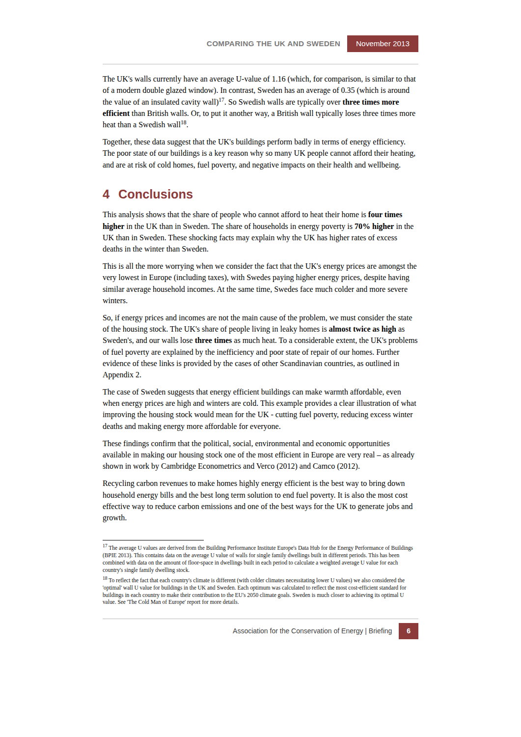COMPARING THE UK AND SWEDEN
November 2013
The UK's walls currently have an average U-value of 1.16 (which, for comparison, is similar to that of a modern double glazed window). In contrast, Sweden has an average of 0.35 (which is around the value of an insulated cavity wall)17. So Swedish walls are typically over three times more efficient than British walls. Or, to put it another way, a British wall typically loses three times more heat than a Swedish wall18.
Together, these data suggest that the UK's buildings perform badly in terms of energy efficiency. The poor state of our buildings is a key reason why so many UK people cannot afford their heating, and are at risk of cold homes, fuel poverty, and negative impacts on their health and wellbeing.
4 Conclusions
This analysis shows that the share of people who cannot afford to heat their home is four times higher in the UK than in Sweden. The share of households in energy poverty is 70% higher in the UK than in Sweden. These shocking facts may explain why the UK has higher rates of excess deaths in the winter than Sweden.
This is all the more worrying when we consider the fact that the UK's energy prices are amongst the very lowest in Europe (including taxes), with Swedes paying higher energy prices, despite having similar average household incomes. At the same time, Swedes face much colder and more severe winters.
So, if energy prices and incomes are not the main cause of the problem, we must consider the state of the housing stock. The UK's share of people living in leaky homes is almost twice as high as Sweden's, and our walls lose three times as much heat. To a considerable extent, the UK's problems of fuel poverty are explained by the inefficiency and poor state of repair of our homes. Further evidence of these links is provided by the cases of other Scandinavian countries, as outlined in Appendix 2.
The case of Sweden suggests that energy efficient buildings can make warmth affordable, even when energy prices are high and winters are cold. This example provides a clear illustration of what improving the housing stock would mean for the UK - cutting fuel poverty, reducing excess winter deaths and making energy more affordable for everyone.
These findings confirm that the political, social, environmental and economic opportunities available in making our housing stock one of the most efficient in Europe are very real – as already shown in work by Cambridge Econometrics and Verco (2012) and Camco (2012).
Recycling carbon revenues to make homes highly energy efficient is the best way to bring down household energy bills and the best long term solution to end fuel poverty. It is also the most cost effective way to reduce carbon emissions and one of the best ways for the UK to generate jobs and growth.
17 The average U values are derived from the Building Performance Institute Europe's Data Hub for the Energy Performance of Buildings (BPIE 2013). This contains data on the average U value of walls for single family dwellings built in different periods. This has been combined with data on the amount of floor-space in dwellings built in each period to calculate a weighted average U value for each country's single family dwelling stock.
18 To reflect the fact that each country's climate is different (with colder climates necessitating lower U values) we also considered the 'optimal' wall U value for buildings in the UK and Sweden. Each optimum was calculated to reflect the most cost-efficient standard for buildings in each country to make their contribution to the EU's 2050 climate goals. Sweden is much closer to achieving its optimal U value. See 'The Cold Man of Europe' report for more details.
Association for the Conservation of Energy | Briefing
6